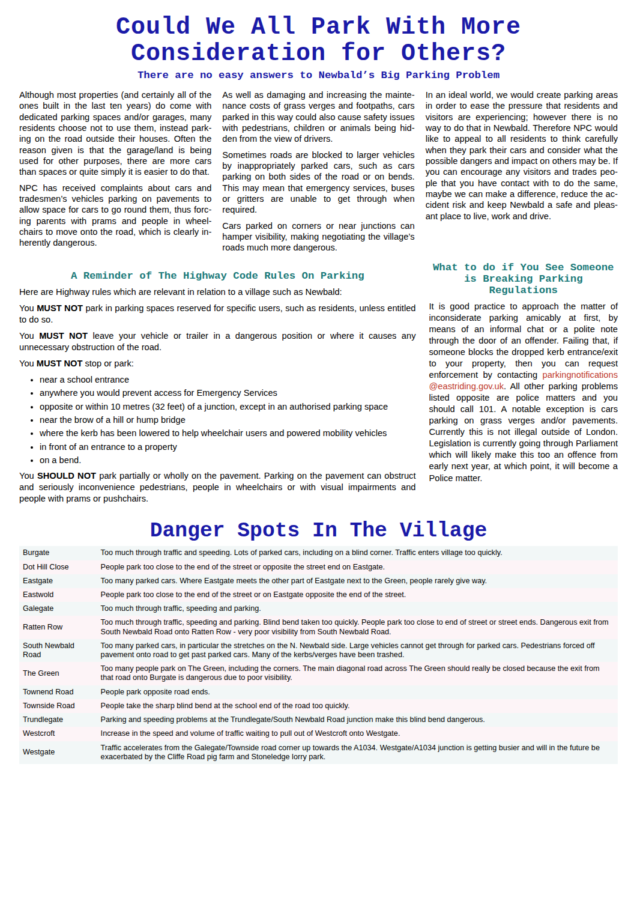Could We All Park With More
Consideration for Others?
There are no easy answers to Newbald’s Big Parking Problem
Although most properties (and certainly all of the ones built in the last ten years) do come with dedicated parking spaces and/or garages, many residents choose not to use them, instead parking on the road outside their houses. Often the reason given is that the garage/land is being used for other purposes, there are more cars than spaces or quite simply it is easier to do that.
NPC has received complaints about cars and tradesmen’s vehicles parking on pavements to allow space for cars to go round them, thus forcing parents with prams and people in wheelchairs to move onto the road, which is clearly inherently dangerous.
As well as damaging and increasing the maintenance costs of grass verges and footpaths, cars parked in this way could also cause safety issues with pedestrians, children or animals being hidden from the view of drivers.
Sometimes roads are blocked to larger vehicles by inappropriately parked cars, such as cars parking on both sides of the road or on bends. This may mean that emergency services, buses or gritters are unable to get through when required.
Cars parked on corners or near junctions can hamper visibility, making negotiating the village’s roads much more dangerous.
In an ideal world, we would create parking areas in order to ease the pressure that residents and visitors are experiencing; however there is no way to do that in Newbald. Therefore NPC would like to appeal to all residents to think carefully when they park their cars and consider what the possible dangers and impact on others may be. If you can encourage any visitors and trades people that you have contact with to do the same, maybe we can make a difference, reduce the accident risk and keep Newbald a safe and pleasant place to live, work and drive.
A Reminder of The Highway Code Rules On Parking
Here are Highway rules which are relevant in relation to a village such as Newbald:
You MUST NOT park in parking spaces reserved for specific users, such as residents, unless entitled to do so.
You MUST NOT leave your vehicle or trailer in a dangerous position or where it causes any unnecessary obstruction of the road.
You MUST NOT stop or park:
near a school entrance
anywhere you would prevent access for Emergency Services
opposite or within 10 metres (32 feet) of a junction, except in an authorised parking space
near the brow of a hill or hump bridge
where the kerb has been lowered to help wheelchair users and powered mobility vehicles
in front of an entrance to a property
on a bend.
You SHOULD NOT park partially or wholly on the pavement. Parking on the pavement can obstruct and seriously inconvenience pedestrians, people in wheelchairs or with visual impairments and people with prams or pushchairs.
What to do if You See Someone is Breaking Parking Regulations
It is good practice to approach the matter of inconsiderate parking amicably at first, by means of an informal chat or a polite note through the door of an offender. Failing that, if someone blocks the dropped kerb entrance/exit to your property, then you can request enforcement by contacting parkingnotifications@eastriding.gov.uk. All other parking problems listed opposite are police matters and you should call 101. A notable exception is cars parking on grass verges and/or pavements. Currently this is not illegal outside of London. Legislation is currently going through Parliament which will likely make this too an offence from early next year, at which point, it will become a Police matter.
Danger Spots In The Village
| Burgate | Too much through traffic and speeding. Lots of parked cars, including on a blind corner. Traffic enters village too quickly. |
| Dot Hill Close | People park too close to the end of the street or opposite the street end on Eastgate. |
| Eastgate | Too many parked cars. Where Eastgate meets the other part of Eastgate next to the Green, people rarely give way. |
| Eastwold | People park too close to the end of the street or on Eastgate opposite the end of the street. |
| Galegate | Too much through traffic, speeding and parking. |
| Ratten Row | Too much through traffic, speeding and parking. Blind bend taken too quickly. People park too close to end of street or street ends. Dangerous exit from South Newbald Road onto Ratten Row - very poor visibility from South Newbald Road. |
| South Newbald Road | Too many parked cars, in particular the stretches on the N. Newbald side. Large vehicles cannot get through for parked cars. Pedestrians forced off pavement onto road to get past parked cars. Many of the kerbs/verges have been trashed. |
| The Green | Too many people park on The Green, including the corners. The main diagonal road across The Green should really be closed because the exit from that road onto Burgate is dangerous due to poor visibility. |
| Townend Road | People park opposite road ends. |
| Townside Road | People take the sharp blind bend at the school end of the road too quickly. |
| Trundlegate | Parking and speeding problems at the Trundlegate/South Newbald Road junction make this blind bend dangerous. |
| Westcroft | Increase in the speed and volume of traffic waiting to pull out of Westcroft onto Westgate. |
| Westgate | Traffic accelerates from the Galegate/Townside road corner up towards the A1034. Westgate/A1034 junction is getting busier and will in the future be exacerbated by the Cliffe Road pig farm and Stoneledge lorry park. |